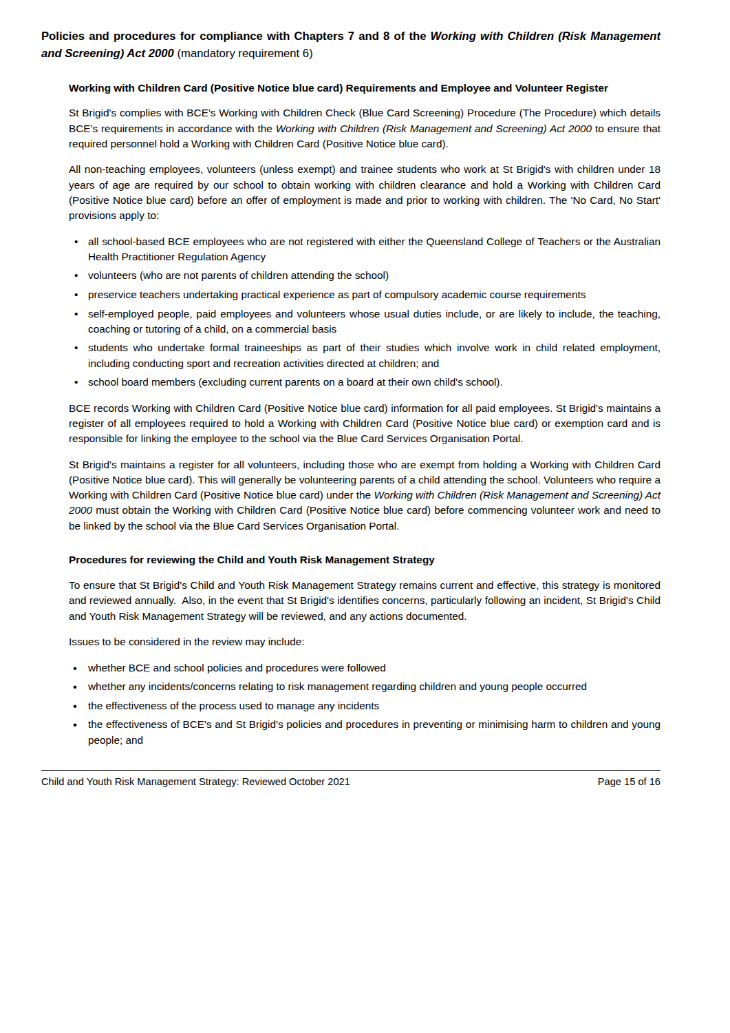Policies and procedures for compliance with Chapters 7 and 8 of the Working with Children (Risk Management and Screening) Act 2000 (mandatory requirement 6)
Working with Children Card (Positive Notice blue card) Requirements and Employee and Volunteer Register
St Brigid's complies with BCE's Working with Children Check (Blue Card Screening) Procedure (The Procedure) which details BCE's requirements in accordance with the Working with Children (Risk Management and Screening) Act 2000 to ensure that required personnel hold a Working with Children Card (Positive Notice blue card).
All non-teaching employees, volunteers (unless exempt) and trainee students who work at St Brigid's with children under 18 years of age are required by our school to obtain working with children clearance and hold a Working with Children Card (Positive Notice blue card) before an offer of employment is made and prior to working with children. The 'No Card, No Start' provisions apply to:
all school-based BCE employees who are not registered with either the Queensland College of Teachers or the Australian Health Practitioner Regulation Agency
volunteers (who are not parents of children attending the school)
preservice teachers undertaking practical experience as part of compulsory academic course requirements
self-employed people, paid employees and volunteers whose usual duties include, or are likely to include, the teaching, coaching or tutoring of a child, on a commercial basis
students who undertake formal traineeships as part of their studies which involve work in child related employment, including conducting sport and recreation activities directed at children; and
school board members (excluding current parents on a board at their own child's school).
BCE records Working with Children Card (Positive Notice blue card) information for all paid employees. St Brigid's maintains a register of all employees required to hold a Working with Children Card (Positive Notice blue card) or exemption card and is responsible for linking the employee to the school via the Blue Card Services Organisation Portal.
St Brigid's maintains a register for all volunteers, including those who are exempt from holding a Working with Children Card (Positive Notice blue card). This will generally be volunteering parents of a child attending the school. Volunteers who require a Working with Children Card (Positive Notice blue card) under the Working with Children (Risk Management and Screening) Act 2000 must obtain the Working with Children Card (Positive Notice blue card) before commencing volunteer work and need to be linked by the school via the Blue Card Services Organisation Portal.
Procedures for reviewing the Child and Youth Risk Management Strategy
To ensure that St Brigid's Child and Youth Risk Management Strategy remains current and effective, this strategy is monitored and reviewed annually. Also, in the event that St Brigid's identifies concerns, particularly following an incident, St Brigid's Child and Youth Risk Management Strategy will be reviewed, and any actions documented.
Issues to be considered in the review may include:
whether BCE and school policies and procedures were followed
whether any incidents/concerns relating to risk management regarding children and young people occurred
the effectiveness of the process used to manage any incidents
the effectiveness of BCE's and St Brigid's policies and procedures in preventing or minimising harm to children and young people; and
Child and Youth Risk Management Strategy: Reviewed October 2021 Page 15 of 16